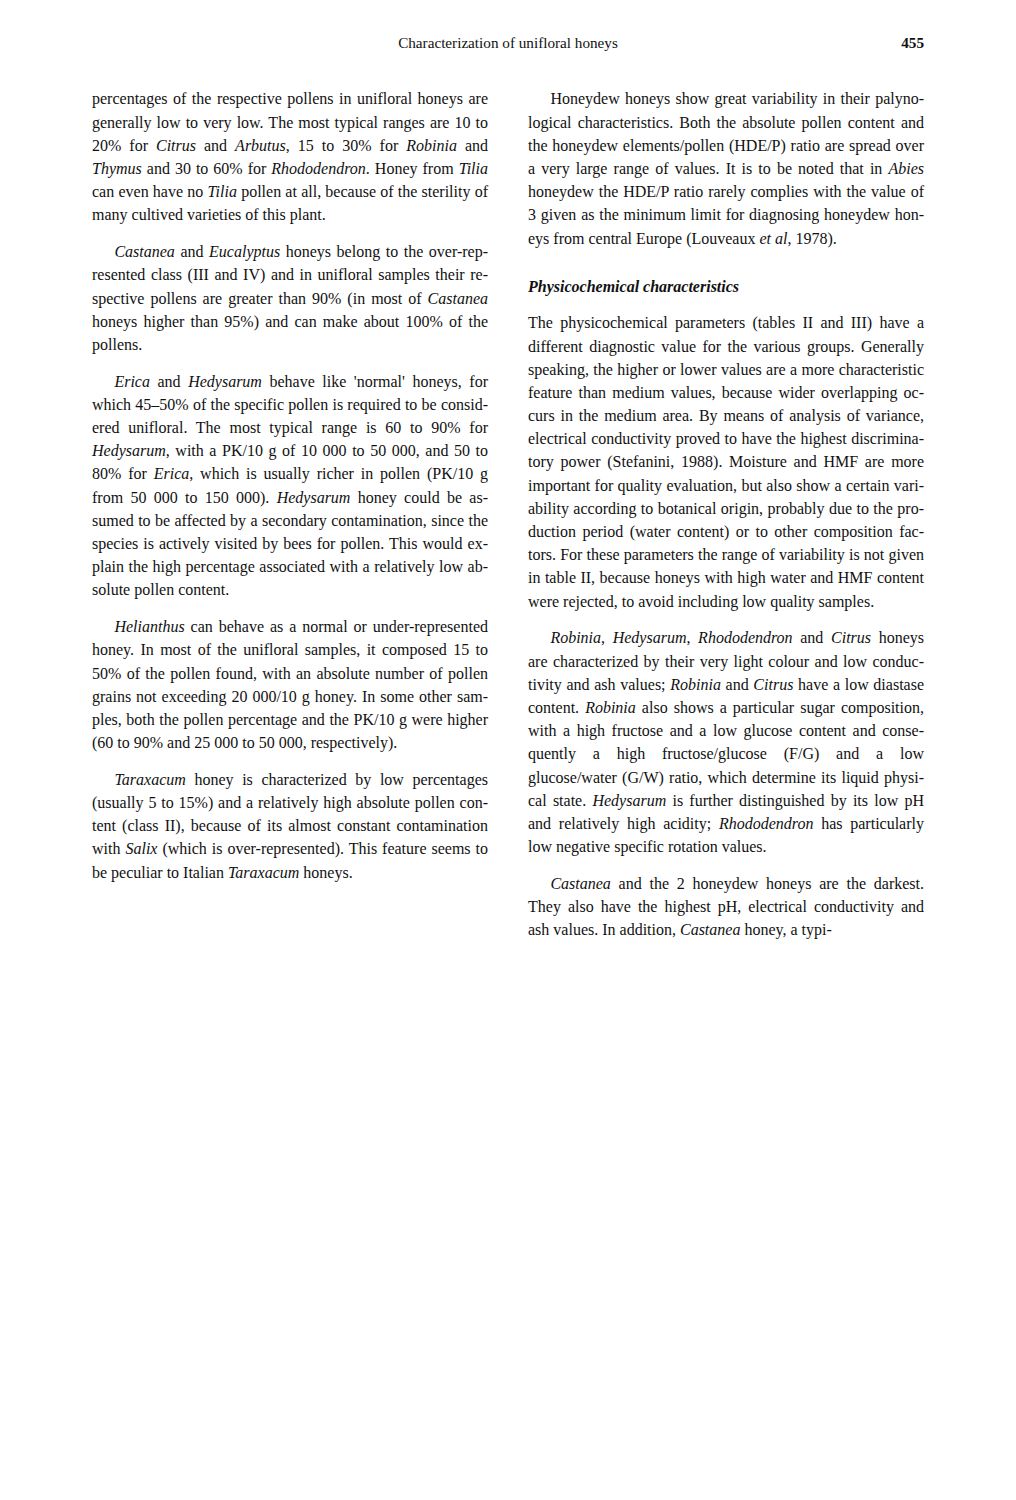Characterization of unifloral honeys 455
percentages of the respective pollens in unifloral honeys are generally low to very low. The most typical ranges are 10 to 20% for Citrus and Arbutus, 15 to 30% for Robinia and Thymus and 30 to 60% for Rhododendron. Honey from Tilia can even have no Tilia pollen at all, because of the sterility of many cultived varieties of this plant.
Castanea and Eucalyptus honeys belong to the over-represented class (III and IV) and in unifloral samples their respective pollens are greater than 90% (in most of Castanea honeys higher than 95%) and can make about 100% of the pollens.
Erica and Hedysarum behave like 'normal' honeys, for which 45–50% of the specific pollen is required to be considered unifloral. The most typical range is 60 to 90% for Hedysarum, with a PK/10 g of 10 000 to 50 000, and 50 to 80% for Erica, which is usually richer in pollen (PK/10 g from 50 000 to 150 000). Hedysarum honey could be assumed to be affected by a secondary contamination, since the species is actively visited by bees for pollen. This would explain the high percentage associated with a relatively low absolute pollen content.
Helianthus can behave as a normal or under-represented honey. In most of the unifloral samples, it composed 15 to 50% of the pollen found, with an absolute number of pollen grains not exceeding 20 000/10 g honey. In some other samples, both the pollen percentage and the PK/10 g were higher (60 to 90% and 25 000 to 50 000, respectively).
Taraxacum honey is characterized by low percentages (usually 5 to 15%) and a relatively high absolute pollen content (class II), because of its almost constant contamination with Salix (which is over-represented). This feature seems to be peculiar to Italian Taraxacum honeys.
Honeydew honeys show great variability in their palynological characteristics. Both the absolute pollen content and the honeydew elements/pollen (HDE/P) ratio are spread over a very large range of values. It is to be noted that in Abies honeydew the HDE/P ratio rarely complies with the value of 3 given as the minimum limit for diagnosing honeydew honeys from central Europe (Louveaux et al, 1978).
Physicochemical characteristics
The physicochemical parameters (tables II and III) have a different diagnostic value for the various groups. Generally speaking, the higher or lower values are a more characteristic feature than medium values, because wider overlapping occurs in the medium area. By means of analysis of variance, electrical conductivity proved to have the highest discriminatory power (Stefanini, 1988). Moisture and HMF are more important for quality evaluation, but also show a certain variability according to botanical origin, probably due to the production period (water content) or to other composition factors. For these parameters the range of variability is not given in table II, because honeys with high water and HMF content were rejected, to avoid including low quality samples.
Robinia, Hedysarum, Rhododendron and Citrus honeys are characterized by their very light colour and low conductivity and ash values; Robinia and Citrus have a low diastase content. Robinia also shows a particular sugar composition, with a high fructose and a low glucose content and consequently a high fructose/glucose (F/G) and a low glucose/water (G/W) ratio, which determine its liquid physical state. Hedysarum is further distinguished by its low pH and relatively high acidity; Rhododendron has particularly low negative specific rotation values.
Castanea and the 2 honeydew honeys are the darkest. They also have the highest pH, electrical conductivity and ash values. In addition, Castanea honey, a typi-